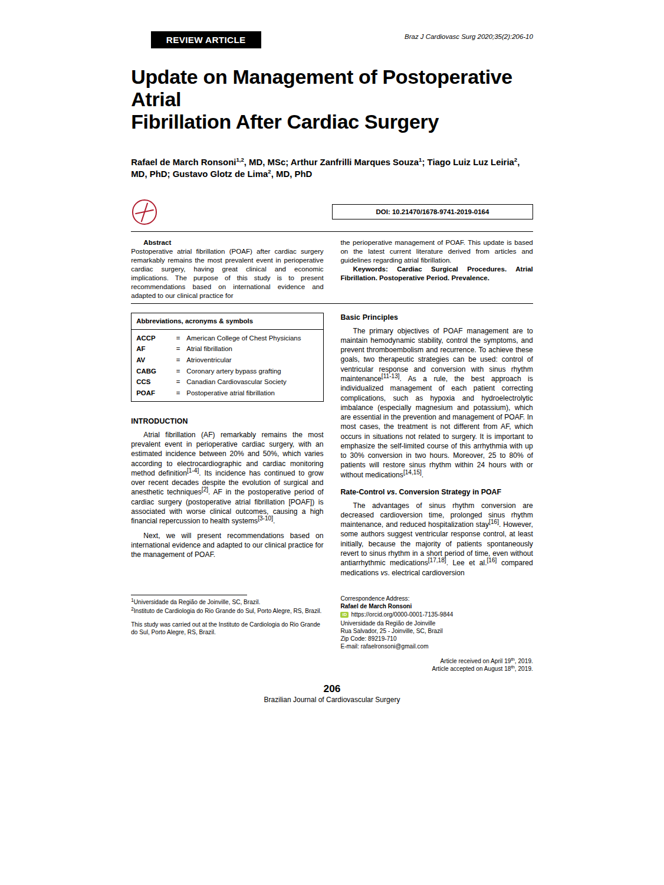REVIEW ARTICLE
Braz J Cardiovasc Surg 2020;35(2):206-10
Update on Management of Postoperative Atrial
Fibrillation After Cardiac Surgery
Rafael de March Ronsoni1,2, MD, MSc; Arthur Zanfrilli Marques Souza1; Tiago Luiz Luz Leiria2, MD, PhD; Gustavo Glotz de Lima2, MD, PhD
DOI: 10.21470/1678-9741-2019-0164
Abstract
Postoperative atrial fibrillation (POAF) after cardiac surgery remarkably remains the most prevalent event in perioperative cardiac surgery, having great clinical and economic implications. The purpose of this study is to present recommendations based on international evidence and adapted to our clinical practice for
the perioperative management of POAF. This update is based on the latest current literature derived from articles and guidelines regarding atrial fibrillation.
Keywords: Cardiac Surgical Procedures. Atrial Fibrillation. Postoperative Period. Prevalence.
Abbreviations, acronyms & symbols
| ACCP | = | American College of Chest Physicians |
| AF | = | Atrial fibrillation |
| AV | = | Atrioventricular |
| CABG | = | Coronary artery bypass grafting |
| CCS | = | Canadian Cardiovascular Society |
| POAF | = | Postoperative atrial fibrillation |
INTRODUCTION
Atrial fibrillation (AF) remarkably remains the most prevalent event in perioperative cardiac surgery, with an estimated incidence between 20% and 50%, which varies according to electrocardiographic and cardiac monitoring method definition[1-4]. Its incidence has continued to grow over recent decades despite the evolution of surgical and anesthetic techniques[2]. AF in the postoperative period of cardiac surgery (postoperative atrial fibrillation [POAF]) is associated with worse clinical outcomes, causing a high financial repercussion to health systems[3-10].
Next, we will present recommendations based on international evidence and adapted to our clinical practice for the management of POAF.
Basic Principles
The primary objectives of POAF management are to maintain hemodynamic stability, control the symptoms, and prevent thromboembolism and recurrence. To achieve these goals, two therapeutic strategies can be used: control of ventricular response and conversion with sinus rhythm maintenance[11-13]. As a rule, the best approach is individualized management of each patient correcting complications, such as hypoxia and hydroelectrolytic imbalance (especially magnesium and potassium), which are essential in the prevention and management of POAF. In most cases, the treatment is not different from AF, which occurs in situations not related to surgery. It is important to emphasize the self-limited course of this arrhythmia with up to 30% conversion in two hours. Moreover, 25 to 80% of patients will restore sinus rhythm within 24 hours with or without medications[14,15].
Rate-Control vs. Conversion Strategy in POAF
The advantages of sinus rhythm conversion are decreased cardioversion time, prolonged sinus rhythm maintenance, and reduced hospitalization stay[16]. However, some authors suggest ventricular response control, at least initially, because the majority of patients spontaneously revert to sinus rhythm in a short period of time, even without antiarrhythmic medications[17,18]. Lee et al.[16] compared medications vs. electrical cardioversion
1Universidade da Região de Joinville, SC, Brazil.
2Instituto de Cardiologia do Rio Grande do Sul, Porto Alegre, RS, Brazil.
This study was carried out at the Instituto de Cardiologia do Rio Grande do Sul, Porto Alegre, RS, Brazil.
Correspondence Address:
Rafael de March Ronsoni
iD https://orcid.org/0000-0001-7135-9844
Universidade da Região de Joinville
Rua Salvador, 25 - Joinville, SC, Brazil
Zip Code: 89219-710
E-mail: rafaelronsoni@gmail.com
Article received on April 19th, 2019.
Article accepted on August 18th, 2019.
206
Brazilian Journal of Cardiovascular Surgery